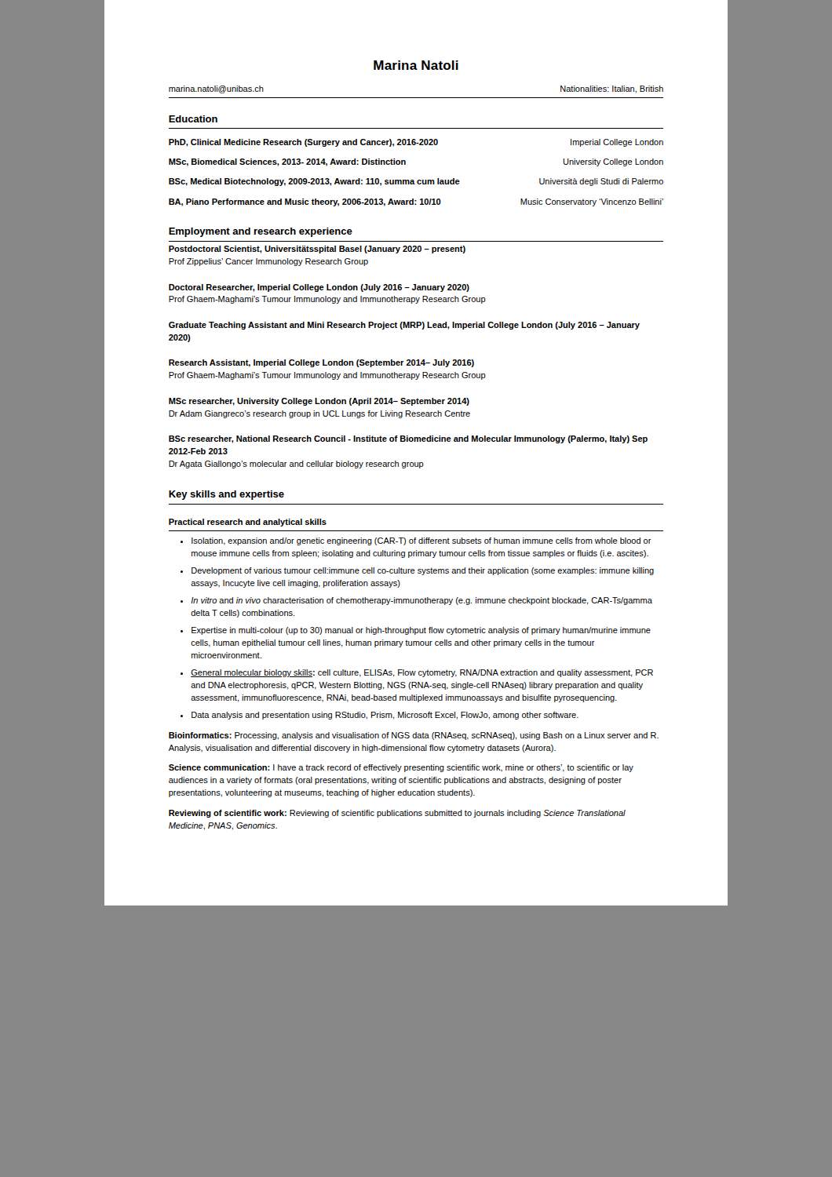Marina Natoli
marina.natoli@unibas.ch Nationalities: Italian, British
Education
PhD, Clinical Medicine Research (Surgery and Cancer), 2016-2020
Imperial College London
MSc, Biomedical Sciences, 2013- 2014, Award: Distinction
University College London
BSc, Medical Biotechnology, 2009-2013, Award: 110, summa cum laude
Università degli Studi di Palermo
BA, Piano Performance and Music theory, 2006-2013, Award: 10/10
Music Conservatory ‘Vincenzo Bellini’
Employment and research experience
Postdoctoral Scientist, Universitätsspital Basel (January 2020 – present)
Prof Zippelius’ Cancer Immunology Research Group
Doctoral Researcher, Imperial College London (July 2016 – January 2020)
Prof Ghaem-Maghami’s Tumour Immunology and Immunotherapy Research Group
Graduate Teaching Assistant and Mini Research Project (MRP) Lead, Imperial College London (July 2016 – January 2020)
Research Assistant, Imperial College London (September 2014– July 2016)
Prof Ghaem-Maghami’s Tumour Immunology and Immunotherapy Research Group
MSc researcher, University College London (April 2014– September 2014)
Dr Adam Giangreco’s research group in UCL Lungs for Living Research Centre
BSc researcher, National Research Council - Institute of Biomedicine and Molecular Immunology (Palermo, Italy) Sep 2012-Feb 2013
Dr Agata Giallongo’s molecular and cellular biology research group
Key skills and expertise
Practical research and analytical skills
Isolation, expansion and/or genetic engineering (CAR-T) of different subsets of human immune cells from whole blood or mouse immune cells from spleen; isolating and culturing primary tumour cells from tissue samples or fluids (i.e. ascites).
Development of various tumour cell:immune cell co-culture systems and their application (some examples: immune killing assays, Incucyte live cell imaging, proliferation assays)
In vitro and in vivo characterisation of chemotherapy-immunotherapy (e.g. immune checkpoint blockade, CAR-Ts/gamma delta T cells) combinations.
Expertise in multi-colour (up to 30) manual or high-throughput flow cytometric analysis of primary human/murine immune cells, human epithelial tumour cell lines, human primary tumour cells and other primary cells in the tumour microenvironment.
General molecular biology skills: cell culture, ELISAs, Flow cytometry, RNA/DNA extraction and quality assessment, PCR and DNA electrophoresis, qPCR, Western Blotting, NGS (RNA-seq, single-cell RNAseq) library preparation and quality assessment, immunofluorescence, RNAi, bead-based multiplexed immunoassays and bisulfite pyrosequencing.
Data analysis and presentation using RStudio, Prism, Microsoft Excel, FlowJo, among other software.
Bioinformatics: Processing, analysis and visualisation of NGS data (RNAseq, scRNAseq), using Bash on a Linux server and R. Analysis, visualisation and differential discovery in high-dimensional flow cytometry datasets (Aurora).
Science communication: I have a track record of effectively presenting scientific work, mine or others’, to scientific or lay audiences in a variety of formats (oral presentations, writing of scientific publications and abstracts, designing of poster presentations, volunteering at museums, teaching of higher education students).
Reviewing of scientific work: Reviewing of scientific publications submitted to journals including Science Translational Medicine, PNAS, Genomics.